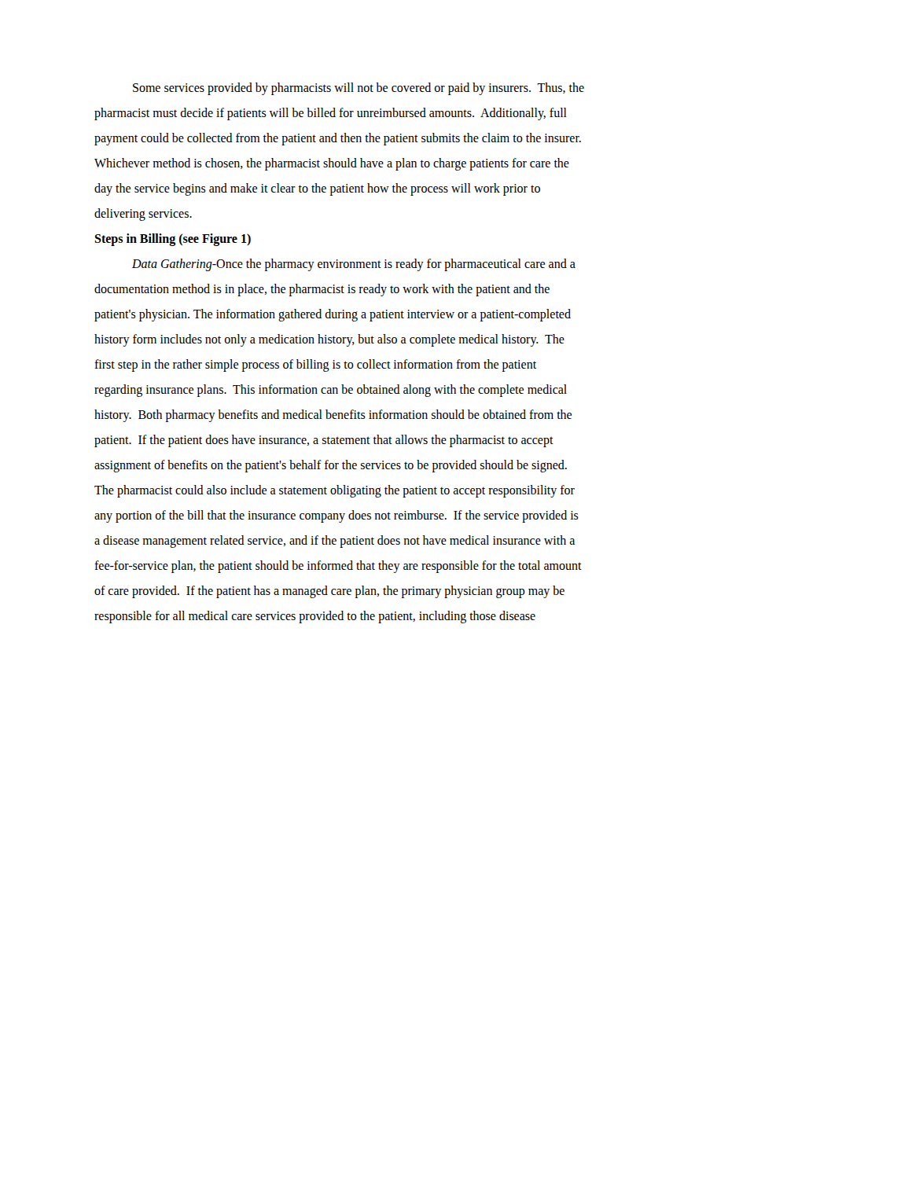Some services provided by pharmacists will not be covered or paid by insurers. Thus, the pharmacist must decide if patients will be billed for unreimbursed amounts. Additionally, full payment could be collected from the patient and then the patient submits the claim to the insurer. Whichever method is chosen, the pharmacist should have a plan to charge patients for care the day the service begins and make it clear to the patient how the process will work prior to delivering services.
Steps in Billing (see Figure 1)
Data Gathering-Once the pharmacy environment is ready for pharmaceutical care and a documentation method is in place, the pharmacist is ready to work with the patient and the patient's physician. The information gathered during a patient interview or a patient-completed history form includes not only a medication history, but also a complete medical history. The first step in the rather simple process of billing is to collect information from the patient regarding insurance plans. This information can be obtained along with the complete medical history. Both pharmacy benefits and medical benefits information should be obtained from the patient. If the patient does have insurance, a statement that allows the pharmacist to accept assignment of benefits on the patient's behalf for the services to be provided should be signed. The pharmacist could also include a statement obligating the patient to accept responsibility for any portion of the bill that the insurance company does not reimburse. If the service provided is a disease management related service, and if the patient does not have medical insurance with a fee-for-service plan, the patient should be informed that they are responsible for the total amount of care provided. If the patient has a managed care plan, the primary physician group may be responsible for all medical care services provided to the patient, including those disease